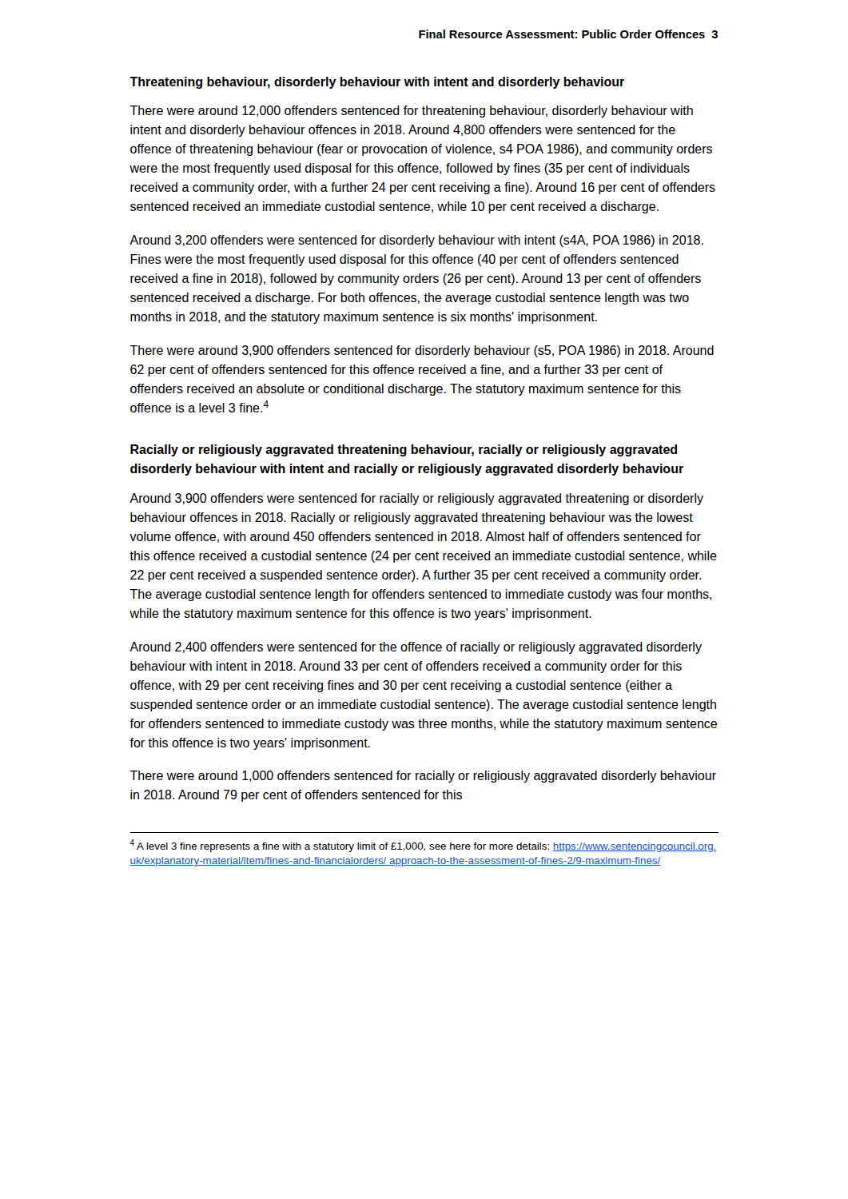Final Resource Assessment: Public Order Offences 3
Threatening behaviour, disorderly behaviour with intent and disorderly behaviour
There were around 12,000 offenders sentenced for threatening behaviour, disorderly behaviour with intent and disorderly behaviour offences in 2018. Around 4,800 offenders were sentenced for the offence of threatening behaviour (fear or provocation of violence, s4 POA 1986), and community orders were the most frequently used disposal for this offence, followed by fines (35 per cent of individuals received a community order, with a further 24 per cent receiving a fine). Around 16 per cent of offenders sentenced received an immediate custodial sentence, while 10 per cent received a discharge.
Around 3,200 offenders were sentenced for disorderly behaviour with intent (s4A, POA 1986) in 2018. Fines were the most frequently used disposal for this offence (40 per cent of offenders sentenced received a fine in 2018), followed by community orders (26 per cent). Around 13 per cent of offenders sentenced received a discharge. For both offences, the average custodial sentence length was two months in 2018, and the statutory maximum sentence is six months' imprisonment.
There were around 3,900 offenders sentenced for disorderly behaviour (s5, POA 1986) in 2018. Around 62 per cent of offenders sentenced for this offence received a fine, and a further 33 per cent of offenders received an absolute or conditional discharge. The statutory maximum sentence for this offence is a level 3 fine.4
Racially or religiously aggravated threatening behaviour, racially or religiously aggravated disorderly behaviour with intent and racially or religiously aggravated disorderly behaviour
Around 3,900 offenders were sentenced for racially or religiously aggravated threatening or disorderly behaviour offences in 2018. Racially or religiously aggravated threatening behaviour was the lowest volume offence, with around 450 offenders sentenced in 2018. Almost half of offenders sentenced for this offence received a custodial sentence (24 per cent received an immediate custodial sentence, while 22 per cent received a suspended sentence order). A further 35 per cent received a community order. The average custodial sentence length for offenders sentenced to immediate custody was four months, while the statutory maximum sentence for this offence is two years' imprisonment.
Around 2,400 offenders were sentenced for the offence of racially or religiously aggravated disorderly behaviour with intent in 2018. Around 33 per cent of offenders received a community order for this offence, with 29 per cent receiving fines and 30 per cent receiving a custodial sentence (either a suspended sentence order or an immediate custodial sentence). The average custodial sentence length for offenders sentenced to immediate custody was three months, while the statutory maximum sentence for this offence is two years' imprisonment.
There were around 1,000 offenders sentenced for racially or religiously aggravated disorderly behaviour in 2018. Around 79 per cent of offenders sentenced for this
4 A level 3 fine represents a fine with a statutory limit of £1,000, see here for more details: https://www.sentencingcouncil.org.uk/explanatory-material/item/fines-and-financialorders/ approach-to-the-assessment-of-fines-2/9-maximum-fines/